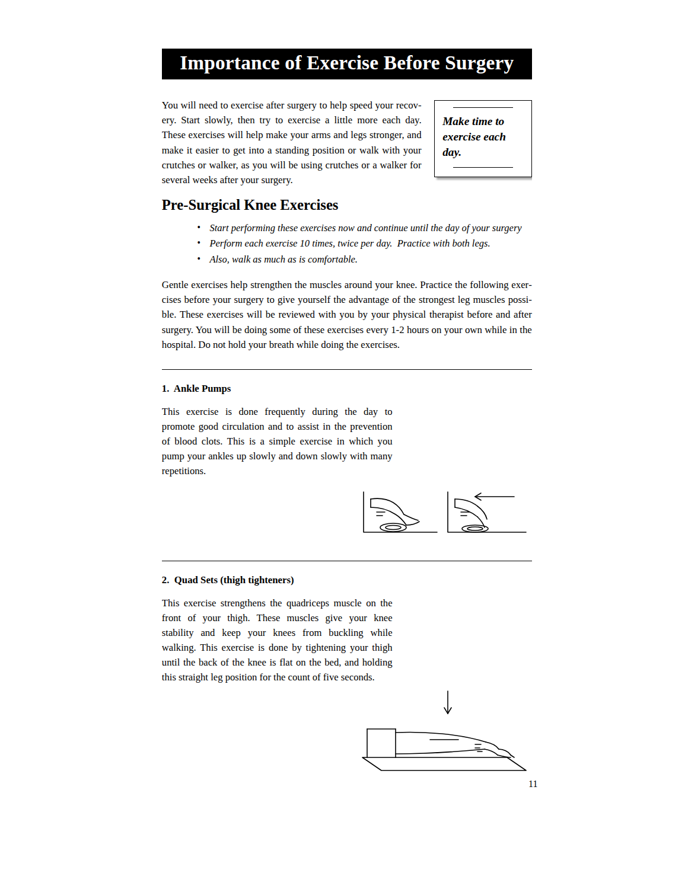Importance of Exercise Before Surgery
Make time to exercise each day.
You will need to exercise after surgery to help speed your recovery. Start slowly, then try to exercise a little more each day. These exercises will help make your arms and legs stronger, and make it easier to get into a standing position or walk with your crutches or walker, as you will be using crutches or a walker for several weeks after your surgery.
Pre-Surgical Knee Exercises
Start performing these exercises now and continue until the day of your surgery
Perform each exercise 10 times, twice per day. Practice with both legs.
Also, walk as much as is comfortable.
Gentle exercises help strengthen the muscles around your knee. Practice the following exercises before your surgery to give yourself the advantage of the strongest leg muscles possible. These exercises will be reviewed with you by your physical therapist before and after surgery. You will be doing some of these exercises every 1-2 hours on your own while in the hospital. Do not hold your breath while doing the exercises.
1. Ankle Pumps
This exercise is done frequently during the day to promote good circulation and to assist in the prevention of blood clots. This is a simple exercise in which you pump your ankles up slowly and down slowly with many repetitions.
2. Quad Sets (thigh tighteners)
This exercise strengthens the quadriceps muscle on the front of your thigh. These muscles give your knee stability and keep your knees from buckling while walking. This exercise is done by tightening your thigh until the back of the knee is flat on the bed, and holding this straight leg position for the count of five seconds.
11